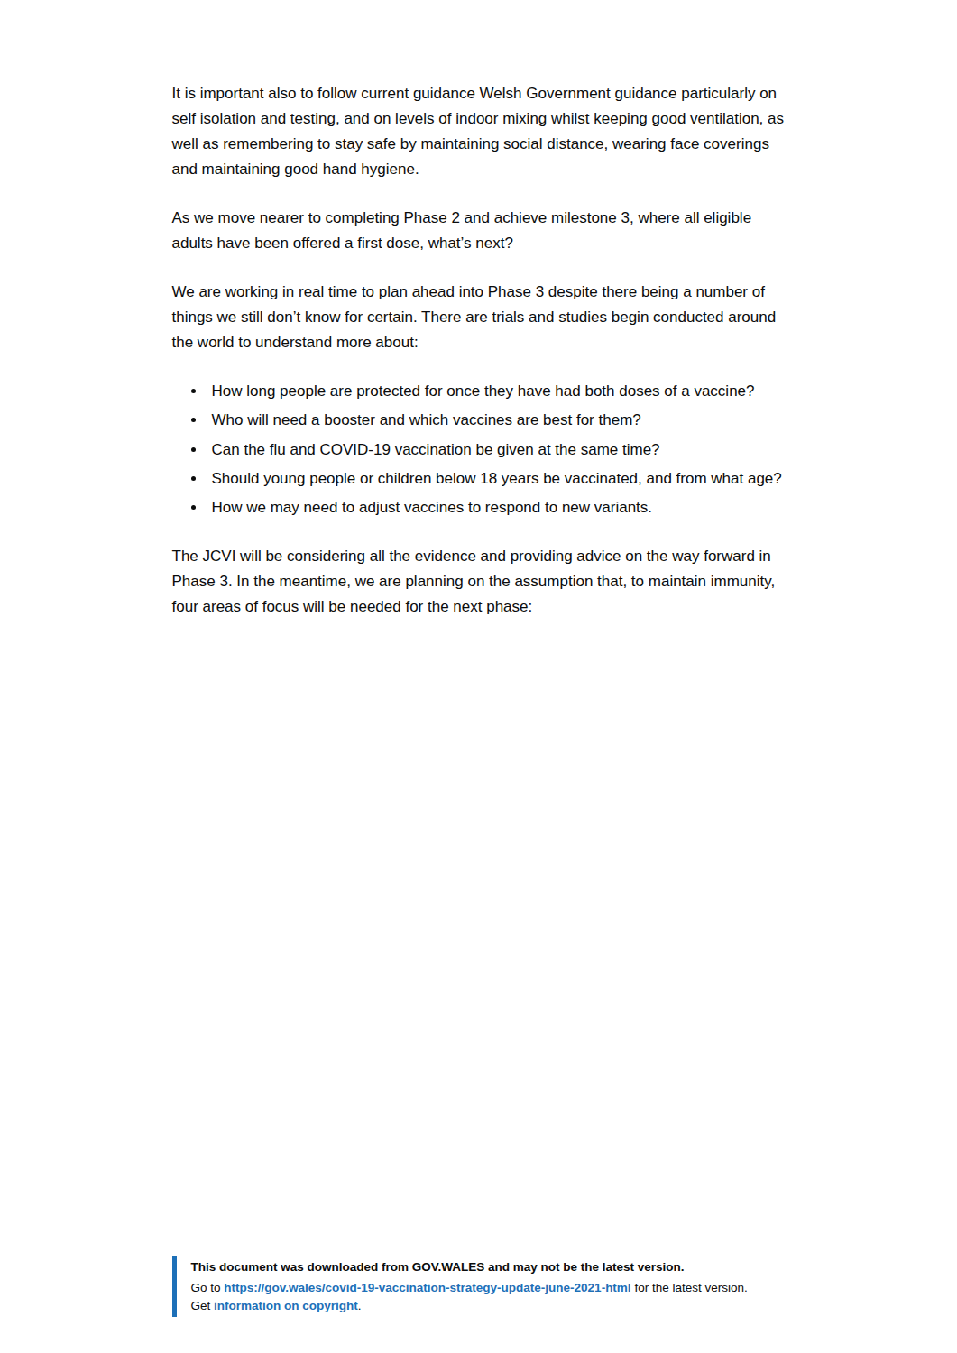It is important also to follow current guidance Welsh Government guidance particularly on self isolation and testing, and on levels of indoor mixing whilst keeping good ventilation, as well as remembering to stay safe by maintaining social distance, wearing face coverings and maintaining good hand hygiene.
As we move nearer to completing Phase 2 and achieve milestone 3, where all eligible adults have been offered a first dose, what’s next?
We are working in real time to plan ahead into Phase 3 despite there being a number of things we still don’t know for certain. There are trials and studies begin conducted around the world to understand more about:
How long people are protected for once they have had both doses of a vaccine?
Who will need a booster and which vaccines are best for them?
Can the flu and COVID-19 vaccination be given at the same time?
Should young people or children below 18 years be vaccinated, and from what age?
How we may need to adjust vaccines to respond to new variants.
The JCVI will be considering all the evidence and providing advice on the way forward in Phase 3. In the meantime, we are planning on the assumption that, to maintain immunity, four areas of focus will be needed for the next phase:
This document was downloaded from GOV.WALES and may not be the latest version. Go to https://gov.wales/covid-19-vaccination-strategy-update-june-2021-html for the latest version.
Get information on copyright.